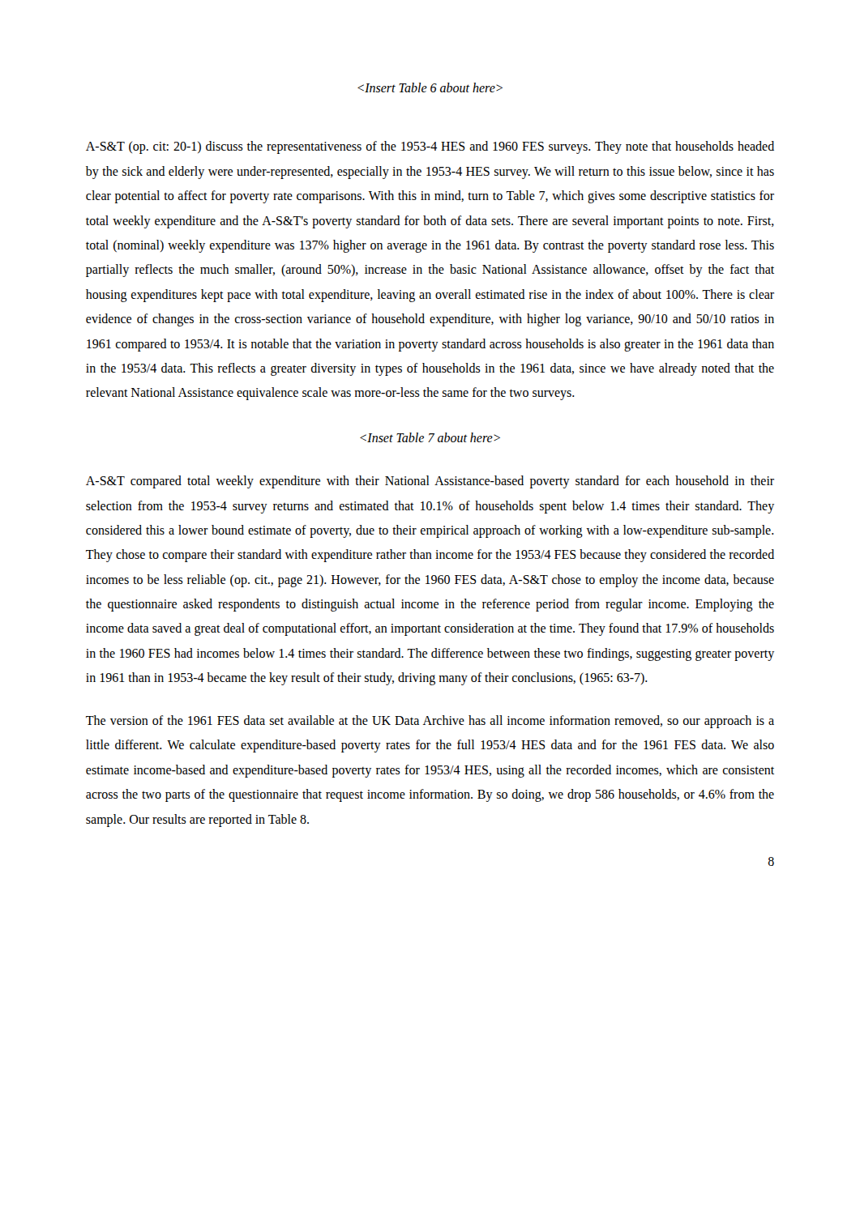<Insert Table 6 about here>
A-S&T (op. cit: 20-1) discuss the representativeness of the 1953-4 HES and 1960 FES surveys. They note that households headed by the sick and elderly were under-represented, especially in the 1953-4 HES survey. We will return to this issue below, since it has clear potential to affect for poverty rate comparisons. With this in mind, turn to Table 7, which gives some descriptive statistics for total weekly expenditure and the A-S&T's poverty standard for both of data sets. There are several important points to note. First, total (nominal) weekly expenditure was 137% higher on average in the 1961 data. By contrast the poverty standard rose less. This partially reflects the much smaller, (around 50%), increase in the basic National Assistance allowance, offset by the fact that housing expenditures kept pace with total expenditure, leaving an overall estimated rise in the index of about 100%. There is clear evidence of changes in the cross-section variance of household expenditure, with higher log variance, 90/10 and 50/10 ratios in 1961 compared to 1953/4. It is notable that the variation in poverty standard across households is also greater in the 1961 data than in the 1953/4 data. This reflects a greater diversity in types of households in the 1961 data, since we have already noted that the relevant National Assistance equivalence scale was more-or-less the same for the two surveys.
<Inset Table 7 about here>
A-S&T compared total weekly expenditure with their National Assistance-based poverty standard for each household in their selection from the 1953-4 survey returns and estimated that 10.1% of households spent below 1.4 times their standard. They considered this a lower bound estimate of poverty, due to their empirical approach of working with a low-expenditure sub-sample. They chose to compare their standard with expenditure rather than income for the 1953/4 FES because they considered the recorded incomes to be less reliable (op. cit., page 21). However, for the 1960 FES data, A-S&T chose to employ the income data, because the questionnaire asked respondents to distinguish actual income in the reference period from regular income. Employing the income data saved a great deal of computational effort, an important consideration at the time. They found that 17.9% of households in the 1960 FES had incomes below 1.4 times their standard. The difference between these two findings, suggesting greater poverty in 1961 than in 1953-4 became the key result of their study, driving many of their conclusions, (1965: 63-7).
The version of the 1961 FES data set available at the UK Data Archive has all income information removed, so our approach is a little different. We calculate expenditure-based poverty rates for the full 1953/4 HES data and for the 1961 FES data. We also estimate income-based and expenditure-based poverty rates for 1953/4 HES, using all the recorded incomes, which are consistent across the two parts of the questionnaire that request income information. By so doing, we drop 586 households, or 4.6% from the sample. Our results are reported in Table 8.
8